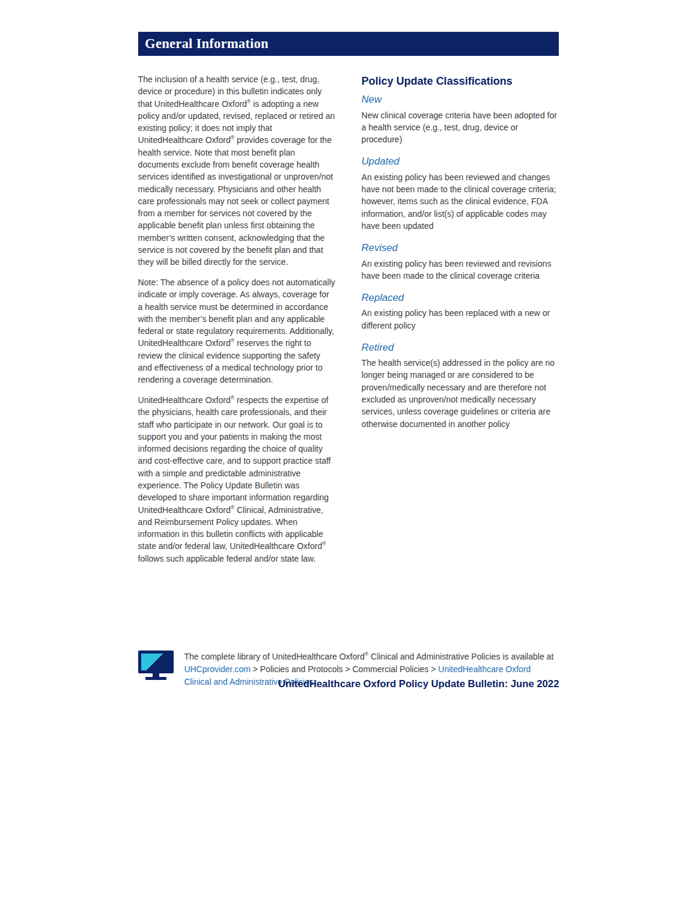General Information
The inclusion of a health service (e.g., test, drug, device or procedure) in this bulletin indicates only that UnitedHealthcare Oxford® is adopting a new policy and/or updated, revised, replaced or retired an existing policy; it does not imply that UnitedHealthcare Oxford® provides coverage for the health service. Note that most benefit plan documents exclude from benefit coverage health services identified as investigational or unproven/not medically necessary. Physicians and other health care professionals may not seek or collect payment from a member for services not covered by the applicable benefit plan unless first obtaining the member’s written consent, acknowledging that the service is not covered by the benefit plan and that they will be billed directly for the service.
Note: The absence of a policy does not automatically indicate or imply coverage. As always, coverage for a health service must be determined in accordance with the member’s benefit plan and any applicable federal or state regulatory requirements. Additionally, UnitedHealthcare Oxford® reserves the right to review the clinical evidence supporting the safety and effectiveness of a medical technology prior to rendering a coverage determination.
UnitedHealthcare Oxford® respects the expertise of the physicians, health care professionals, and their staff who participate in our network. Our goal is to support you and your patients in making the most informed decisions regarding the choice of quality and cost-effective care, and to support practice staff with a simple and predictable administrative experience. The Policy Update Bulletin was developed to share important information regarding UnitedHealthcare Oxford® Clinical, Administrative, and Reimbursement Policy updates. When information in this bulletin conflicts with applicable state and/or federal law, UnitedHealthcare Oxford® follows such applicable federal and/or state law.
Policy Update Classifications
New
New clinical coverage criteria have been adopted for a health service (e.g., test, drug, device or procedure)
Updated
An existing policy has been reviewed and changes have not been made to the clinical coverage criteria; however, items such as the clinical evidence, FDA information, and/or list(s) of applicable codes may have been updated
Revised
An existing policy has been reviewed and revisions have been made to the clinical coverage criteria
Replaced
An existing policy has been replaced with a new or different policy
Retired
The health service(s) addressed in the policy are no longer being managed or are considered to be proven/medically necessary and are therefore not excluded as unproven/not medically necessary services, unless coverage guidelines or criteria are otherwise documented in another policy
The complete library of UnitedHealthcare Oxford® Clinical and Administrative Policies is available at UHCprovider.com > Policies and Protocols > Commercial Policies > UnitedHealthcare Oxford Clinical and Administrative Policies.
UnitedHealthcare Oxford Policy Update Bulletin: June 2022